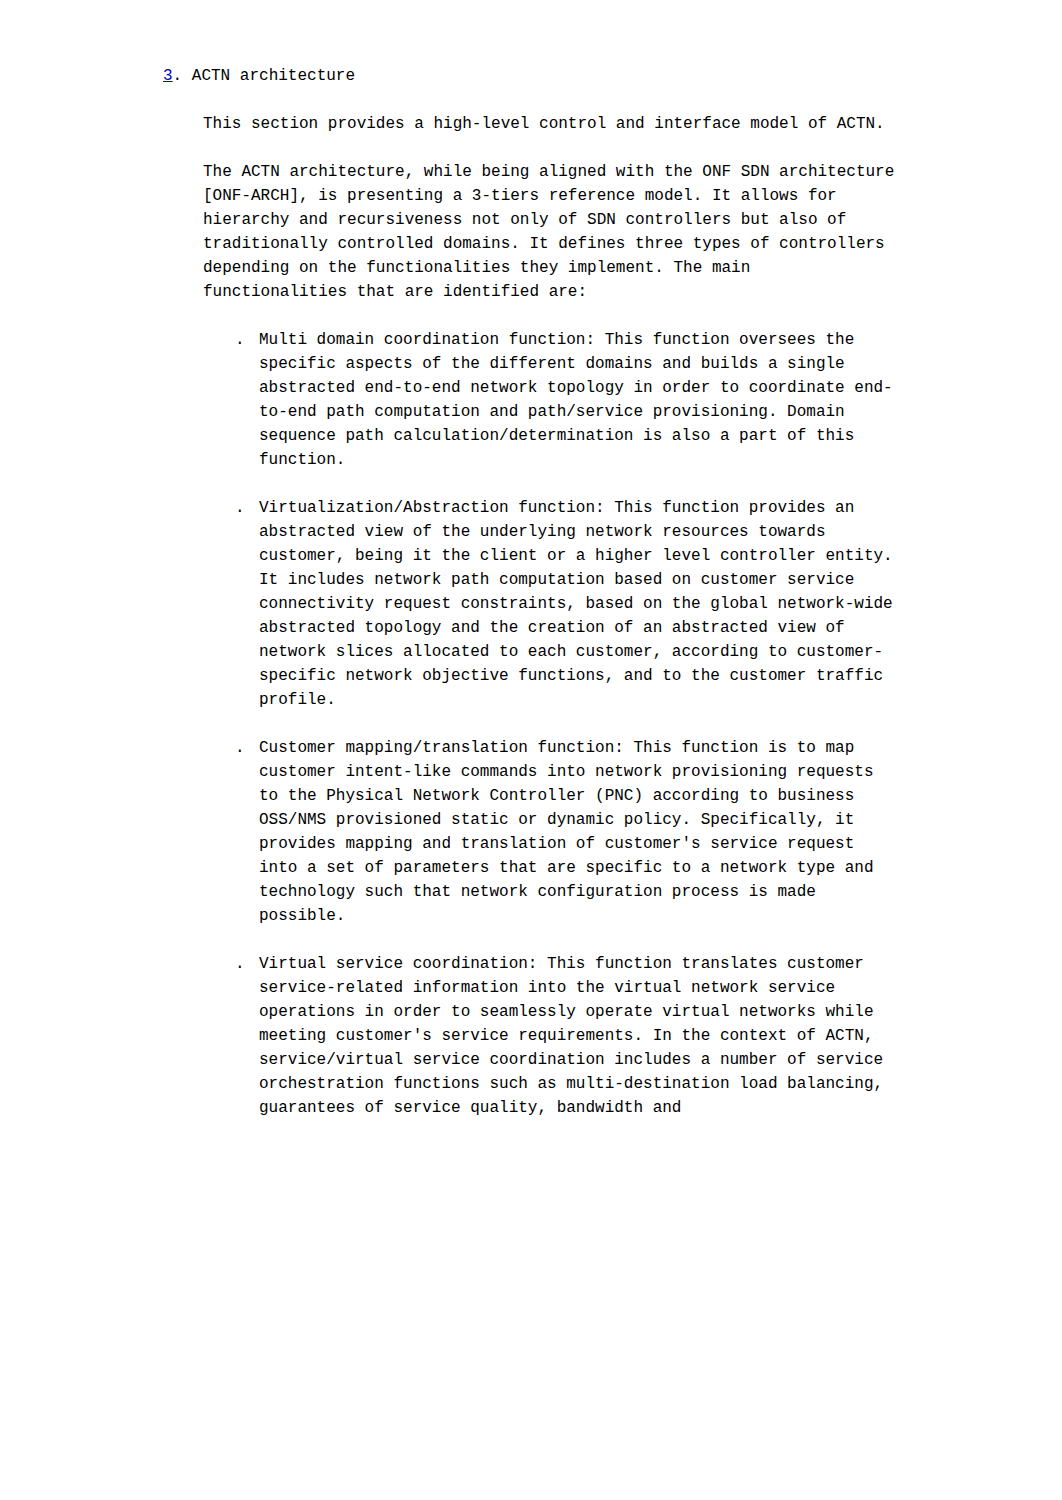3. ACTN architecture
This section provides a high-level control and interface model of ACTN.
The ACTN architecture, while being aligned with the ONF SDN architecture [ONF-ARCH], is presenting a 3-tiers reference model. It allows for hierarchy and recursiveness not only of SDN controllers but also of traditionally controlled domains. It defines three types of controllers depending on the functionalities they implement. The main functionalities that are identified are:
Multi domain coordination function: This function oversees the specific aspects of the different domains and builds a single abstracted end-to-end network topology in order to coordinate end-to-end path computation and path/service provisioning. Domain sequence path calculation/determination is also a part of this function.
Virtualization/Abstraction function: This function provides an abstracted view of the underlying network resources towards customer, being it the client or a higher level controller entity. It includes network path computation based on customer service connectivity request constraints, based on the global network-wide abstracted topology and the creation of an abstracted view of network slices allocated to each customer, according to customer-specific network objective functions, and to the customer traffic profile.
Customer mapping/translation function: This function is to map customer intent-like commands into network provisioning requests to the Physical Network Controller (PNC) according to business OSS/NMS provisioned static or dynamic policy. Specifically, it provides mapping and translation of customer's service request into a set of parameters that are specific to a network type and technology such that network configuration process is made possible.
Virtual service coordination: This function translates customer service-related information into the virtual network service operations in order to seamlessly operate virtual networks while meeting customer's service requirements. In the context of ACTN, service/virtual service coordination includes a number of service orchestration functions such as multi-destination load balancing, guarantees of service quality, bandwidth and